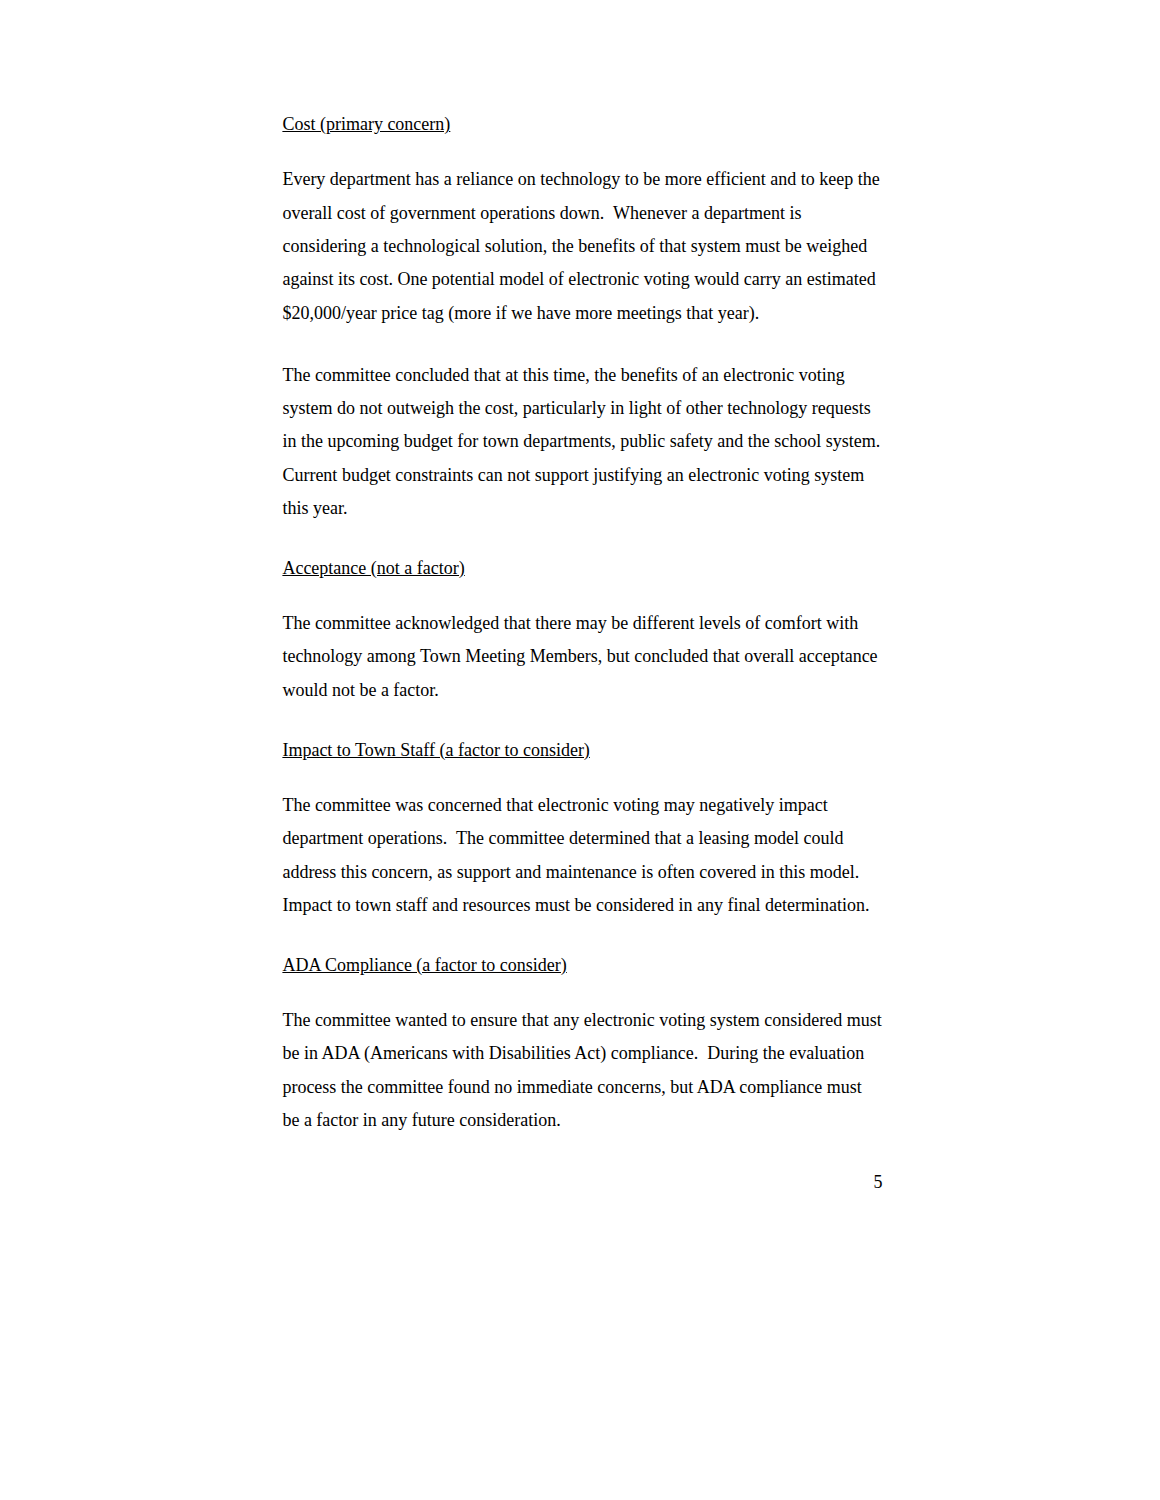Cost (primary concern)
Every department has a reliance on technology to be more efficient and to keep the overall cost of government operations down. Whenever a department is considering a technological solution, the benefits of that system must be weighed against its cost. One potential model of electronic voting would carry an estimated $20,000/year price tag (more if we have more meetings that year).
The committee concluded that at this time, the benefits of an electronic voting system do not outweigh the cost, particularly in light of other technology requests in the upcoming budget for town departments, public safety and the school system. Current budget constraints can not support justifying an electronic voting system this year.
Acceptance (not a factor)
The committee acknowledged that there may be different levels of comfort with technology among Town Meeting Members, but concluded that overall acceptance would not be a factor.
Impact to Town Staff (a factor to consider)
The committee was concerned that electronic voting may negatively impact department operations. The committee determined that a leasing model could address this concern, as support and maintenance is often covered in this model. Impact to town staff and resources must be considered in any final determination.
ADA Compliance (a factor to consider)
The committee wanted to ensure that any electronic voting system considered must be in ADA (Americans with Disabilities Act) compliance. During the evaluation process the committee found no immediate concerns, but ADA compliance must be a factor in any future consideration.
5